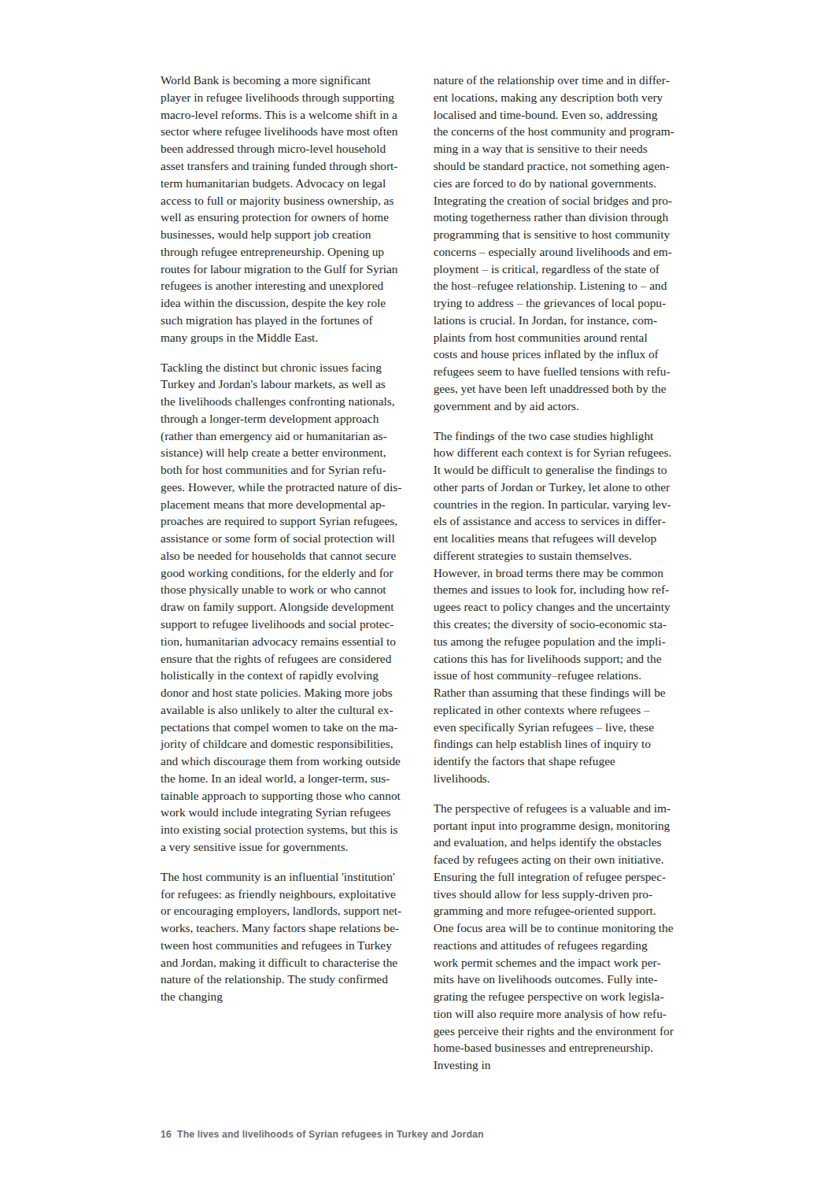World Bank is becoming a more significant player in refugee livelihoods through supporting macro-level reforms. This is a welcome shift in a sector where refugee livelihoods have most often been addressed through micro-level household asset transfers and training funded through short-term humanitarian budgets. Advocacy on legal access to full or majority business ownership, as well as ensuring protection for owners of home businesses, would help support job creation through refugee entrepreneurship. Opening up routes for labour migration to the Gulf for Syrian refugees is another interesting and unexplored idea within the discussion, despite the key role such migration has played in the fortunes of many groups in the Middle East.
Tackling the distinct but chronic issues facing Turkey and Jordan's labour markets, as well as the livelihoods challenges confronting nationals, through a longer-term development approach (rather than emergency aid or humanitarian assistance) will help create a better environment, both for host communities and for Syrian refugees. However, while the protracted nature of displacement means that more developmental approaches are required to support Syrian refugees, assistance or some form of social protection will also be needed for households that cannot secure good working conditions, for the elderly and for those physically unable to work or who cannot draw on family support. Alongside development support to refugee livelihoods and social protection, humanitarian advocacy remains essential to ensure that the rights of refugees are considered holistically in the context of rapidly evolving donor and host state policies. Making more jobs available is also unlikely to alter the cultural expectations that compel women to take on the majority of childcare and domestic responsibilities, and which discourage them from working outside the home. In an ideal world, a longer-term, sustainable approach to supporting those who cannot work would include integrating Syrian refugees into existing social protection systems, but this is a very sensitive issue for governments.
The host community is an influential 'institution' for refugees: as friendly neighbours, exploitative or encouraging employers, landlords, support networks, teachers. Many factors shape relations between host communities and refugees in Turkey and Jordan, making it difficult to characterise the nature of the relationship. The study confirmed the changing
nature of the relationship over time and in different locations, making any description both very localised and time-bound. Even so, addressing the concerns of the host community and programming in a way that is sensitive to their needs should be standard practice, not something agencies are forced to do by national governments. Integrating the creation of social bridges and promoting togetherness rather than division through programming that is sensitive to host community concerns – especially around livelihoods and employment – is critical, regardless of the state of the host–refugee relationship. Listening to – and trying to address – the grievances of local populations is crucial. In Jordan, for instance, complaints from host communities around rental costs and house prices inflated by the influx of refugees seem to have fuelled tensions with refugees, yet have been left unaddressed both by the government and by aid actors.
The findings of the two case studies highlight how different each context is for Syrian refugees. It would be difficult to generalise the findings to other parts of Jordan or Turkey, let alone to other countries in the region. In particular, varying levels of assistance and access to services in different localities means that refugees will develop different strategies to sustain themselves. However, in broad terms there may be common themes and issues to look for, including how refugees react to policy changes and the uncertainty this creates; the diversity of socio-economic status among the refugee population and the implications this has for livelihoods support; and the issue of host community–refugee relations. Rather than assuming that these findings will be replicated in other contexts where refugees – even specifically Syrian refugees – live, these findings can help establish lines of inquiry to identify the factors that shape refugee livelihoods.
The perspective of refugees is a valuable and important input into programme design, monitoring and evaluation, and helps identify the obstacles faced by refugees acting on their own initiative. Ensuring the full integration of refugee perspectives should allow for less supply-driven programming and more refugee-oriented support. One focus area will be to continue monitoring the reactions and attitudes of refugees regarding work permit schemes and the impact work permits have on livelihoods outcomes. Fully integrating the refugee perspective on work legislation will also require more analysis of how refugees perceive their rights and the environment for home-based businesses and entrepreneurship. Investing in
16 The lives and livelihoods of Syrian refugees in Turkey and Jordan